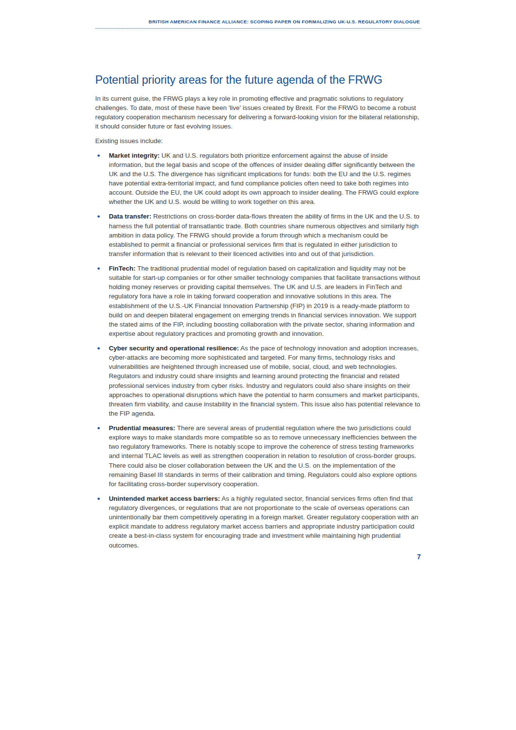British American Finance Alliance: Scoping Paper on Formalizing UK-U.S. Regulatory Dialogue
Potential priority areas for the future agenda of the FRWG
In its current guise, the FRWG plays a key role in promoting effective and pragmatic solutions to regulatory challenges. To date, most of these have been 'live' issues created by Brexit. For the FRWG to become a robust regulatory cooperation mechanism necessary for delivering a forward-looking vision for the bilateral relationship, it should consider future or fast evolving issues.
Existing issues include:
Market integrity: UK and U.S. regulators both prioritize enforcement against the abuse of inside information, but the legal basis and scope of the offences of insider dealing differ significantly between the UK and the U.S. The divergence has significant implications for funds: both the EU and the U.S. regimes have potential extra-territorial impact, and fund compliance policies often need to take both regimes into account. Outside the EU, the UK could adopt its own approach to insider dealing. The FRWG could explore whether the UK and U.S. would be willing to work together on this area.
Data transfer: Restrictions on cross-border data-flows threaten the ability of firms in the UK and the U.S. to harness the full potential of transatlantic trade. Both countries share numerous objectives and similarly high ambition in data policy. The FRWG should provide a forum through which a mechanism could be established to permit a financial or professional services firm that is regulated in either jurisdiction to transfer information that is relevant to their licenced activities into and out of that jurisdiction.
FinTech: The traditional prudential model of regulation based on capitalization and liquidity may not be suitable for start-up companies or for other smaller technology companies that facilitate transactions without holding money reserves or providing capital themselves. The UK and U.S. are leaders in FinTech and regulatory fora have a role in taking forward cooperation and innovative solutions in this area. The establishment of the U.S.-UK Financial Innovation Partnership (FIP) in 2019 is a ready-made platform to build on and deepen bilateral engagement on emerging trends in financial services innovation. We support the stated aims of the FIP, including boosting collaboration with the private sector, sharing information and expertise about regulatory practices and promoting growth and innovation.
Cyber security and operational resilience: As the pace of technology innovation and adoption increases, cyber-attacks are becoming more sophisticated and targeted. For many firms, technology risks and vulnerabilities are heightened through increased use of mobile, social, cloud, and web technologies. Regulators and industry could share insights and learning around protecting the financial and related professional services industry from cyber risks. Industry and regulators could also share insights on their approaches to operational disruptions which have the potential to harm consumers and market participants, threaten firm viability, and cause instability in the financial system. This issue also has potential relevance to the FIP agenda.
Prudential measures: There are several areas of prudential regulation where the two jurisdictions could explore ways to make standards more compatible so as to remove unnecessary inefficiencies between the two regulatory frameworks. There is notably scope to improve the coherence of stress testing frameworks and internal TLAC levels as well as strengthen cooperation in relation to resolution of cross-border groups. There could also be closer collaboration between the UK and the U.S. on the implementation of the remaining Basel III standards in terms of their calibration and timing. Regulators could also explore options for facilitating cross-border supervisory cooperation.
Unintended market access barriers: As a highly regulated sector, financial services firms often find that regulatory divergences, or regulations that are not proportionate to the scale of overseas operations can unintentionally bar them competitively operating in a foreign market. Greater regulatory cooperation with an explicit mandate to address regulatory market access barriers and appropriate industry participation could create a best-in-class system for encouraging trade and investment while maintaining high prudential outcomes.
7